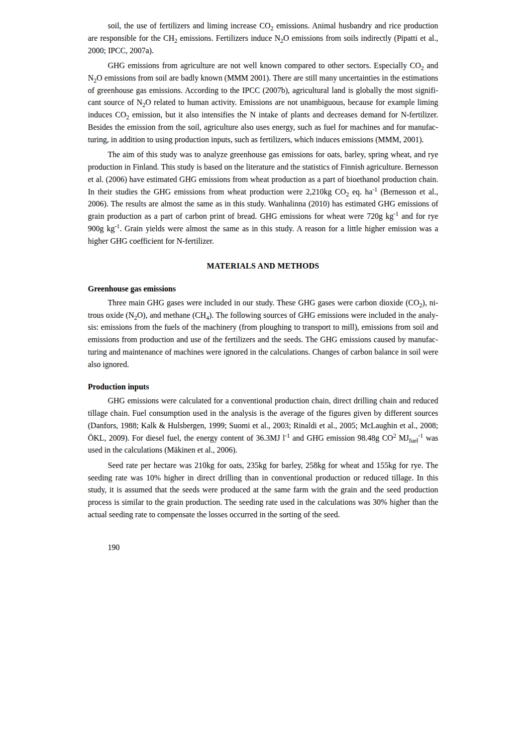soil, the use of fertilizers and liming increase CO2 emissions. Animal husbandry and rice production are responsible for the CH2 emissions. Fertilizers induce N2O emissions from soils indirectly (Pipatti et al., 2000; IPCC, 2007a).
GHG emissions from agriculture are not well known compared to other sectors. Especially CO2 and N2O emissions from soil are badly known (MMM 2001). There are still many uncertainties in the estimations of greenhouse gas emissions. According to the IPCC (2007b), agricultural land is globally the most significant source of N2O related to human activity. Emissions are not unambiguous, because for example liming induces CO2 emission, but it also intensifies the N intake of plants and decreases demand for N-fertilizer. Besides the emission from the soil, agriculture also uses energy, such as fuel for machines and for manufacturing, in addition to using production inputs, such as fertilizers, which induces emissions (MMM, 2001).
The aim of this study was to analyze greenhouse gas emissions for oats, barley, spring wheat, and rye production in Finland. This study is based on the literature and the statistics of Finnish agriculture. Bernesson et al. (2006) have estimated GHG emissions from wheat production as a part of bioethanol production chain. In their studies the GHG emissions from wheat production were 2,210kg CO2 eq. ha-1 (Bernesson et al., 2006). The results are almost the same as in this study. Wanhalinna (2010) has estimated GHG emissions of grain production as a part of carbon print of bread. GHG emissions for wheat were 720g kg-1 and for rye 900g kg-1. Grain yields were almost the same as in this study. A reason for a little higher emission was a higher GHG coefficient for N-fertilizer.
Materials and Methods
Greenhouse gas emissions
Three main GHG gases were included in our study. These GHG gases were carbon dioxide (CO2), nitrous oxide (N2O), and methane (CH4). The following sources of GHG emissions were included in the analysis: emissions from the fuels of the machinery (from ploughing to transport to mill), emissions from soil and emissions from production and use of the fertilizers and the seeds. The GHG emissions caused by manufacturing and maintenance of machines were ignored in the calculations. Changes of carbon balance in soil were also ignored.
Production inputs
GHG emissions were calculated for a conventional production chain, direct drilling chain and reduced tillage chain. Fuel consumption used in the analysis is the average of the figures given by different sources (Danfors, 1988; Kalk & Hulsbergen, 1999; Suomi et al., 2003; Rinaldi et al., 2005; McLaughin et al., 2008; ÖKL, 2009). For diesel fuel, the energy content of 36.3MJ l-1 and GHG emission 98.48g CO2 MJfuel-1 was used in the calculations (Mäkinen et al., 2006).
Seed rate per hectare was 210kg for oats, 235kg for barley, 258kg for wheat and 155kg for rye. The seeding rate was 10% higher in direct drilling than in conventional production or reduced tillage. In this study, it is assumed that the seeds were produced at the same farm with the grain and the seed production process is similar to the grain production. The seeding rate used in the calculations was 30% higher than the actual seeding rate to compensate the losses occurred in the sorting of the seed.
190